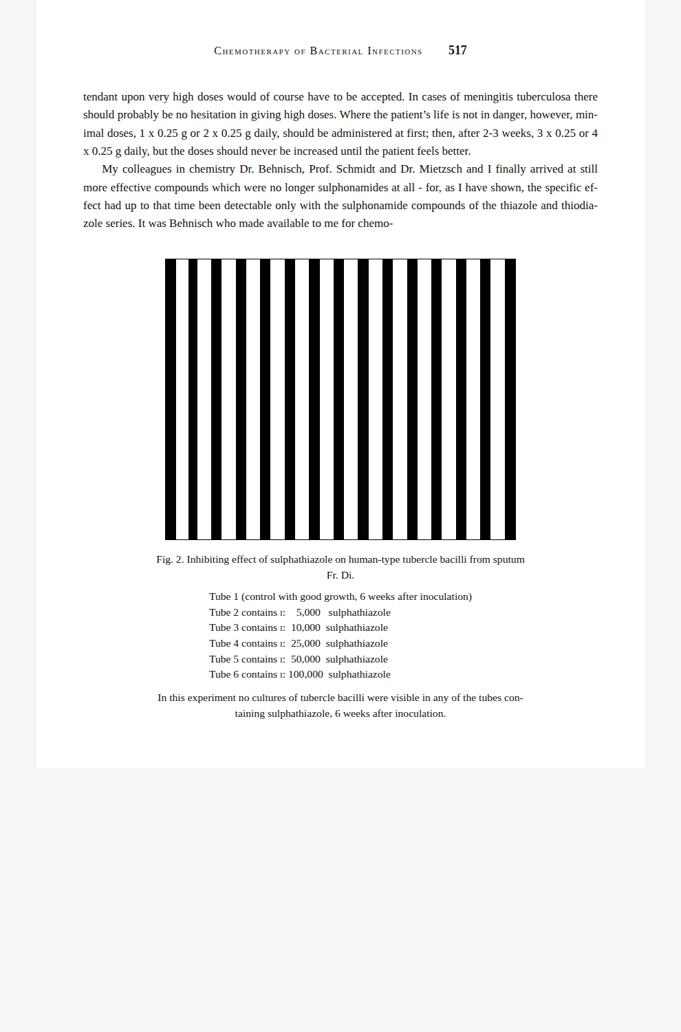Chemotherapy of Bacterial Infections 517
tendant upon very high doses would of course have to be accepted. In cases of meningitis tuberculosa there should probably be no hesitation in giving high doses. Where the patient’s life is not in danger, however, minimal doses, 1 x 0.25 g or 2 x 0.25 g daily, should be administered at first; then, after 2-3 weeks, 3 x 0.25 or 4 x 0.25 g daily, but the doses should never be increased until the patient feels better.
My colleagues in chemistry Dr. Behnisch, Prof. Schmidt and Dr. Mietzsch and I finally arrived at still more effective compounds which were no longer sulphonamides at all - for, as I have shown, the specific effect had up to that time been detectable only with the sulphonamide compounds of the thiazole and thiodiazole series. It was Behnisch who made available to me for chemo-
Fig. 2. Inhibiting effect of sulphathiazole on human-type tubercle bacilli from sputum Fr. Di.
Tube 1 (control with good growth, 6 weeks after inoculation)
Tube 2 contains i: 5,000 sulphathiazole
Tube 3 contains i: 10,000 sulphathiazole
Tube 4 contains i: 25,000 sulphathiazole
Tube 5 contains i: 50,000 sulphathiazole
Tube 6 contains i: 100,000 sulphathiazole
In this experiment no cultures of tubercle bacilli were visible in any of the tubes con- taining sulphathiazole, 6 weeks after inoculation.